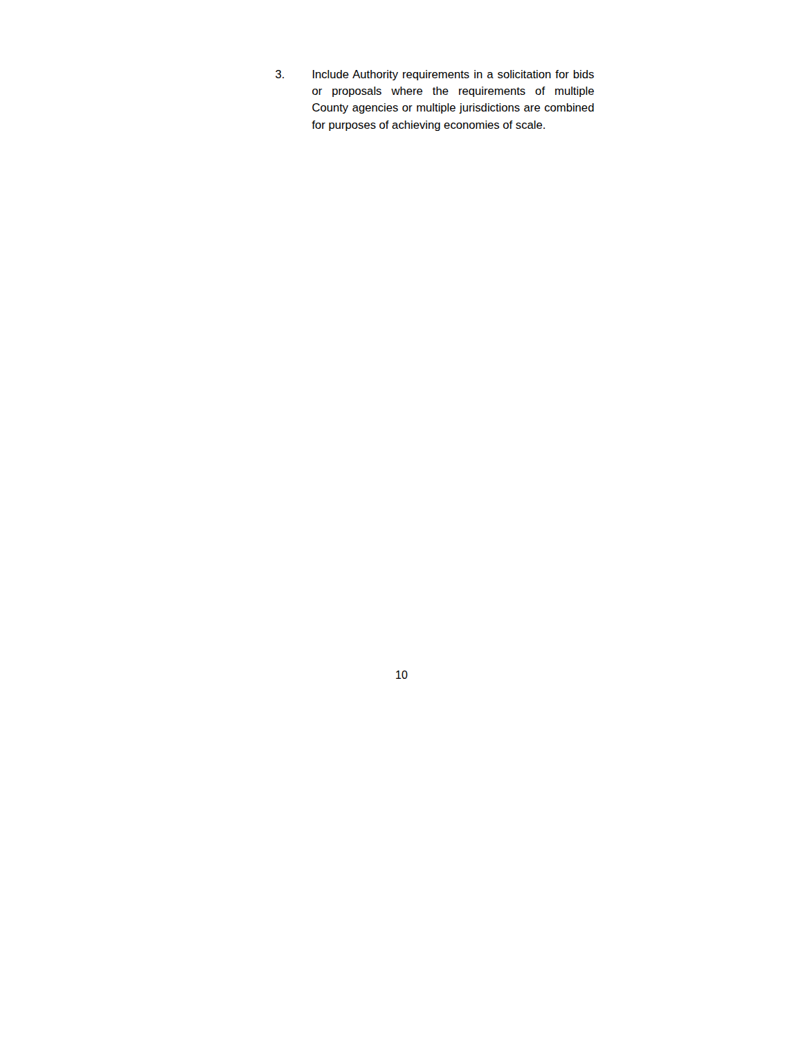3.
Include Authority requirements in a solicitation for bids or proposals where the requirements of multiple County agencies or multiple jurisdictions are combined for purposes of achieving economies of scale.
10